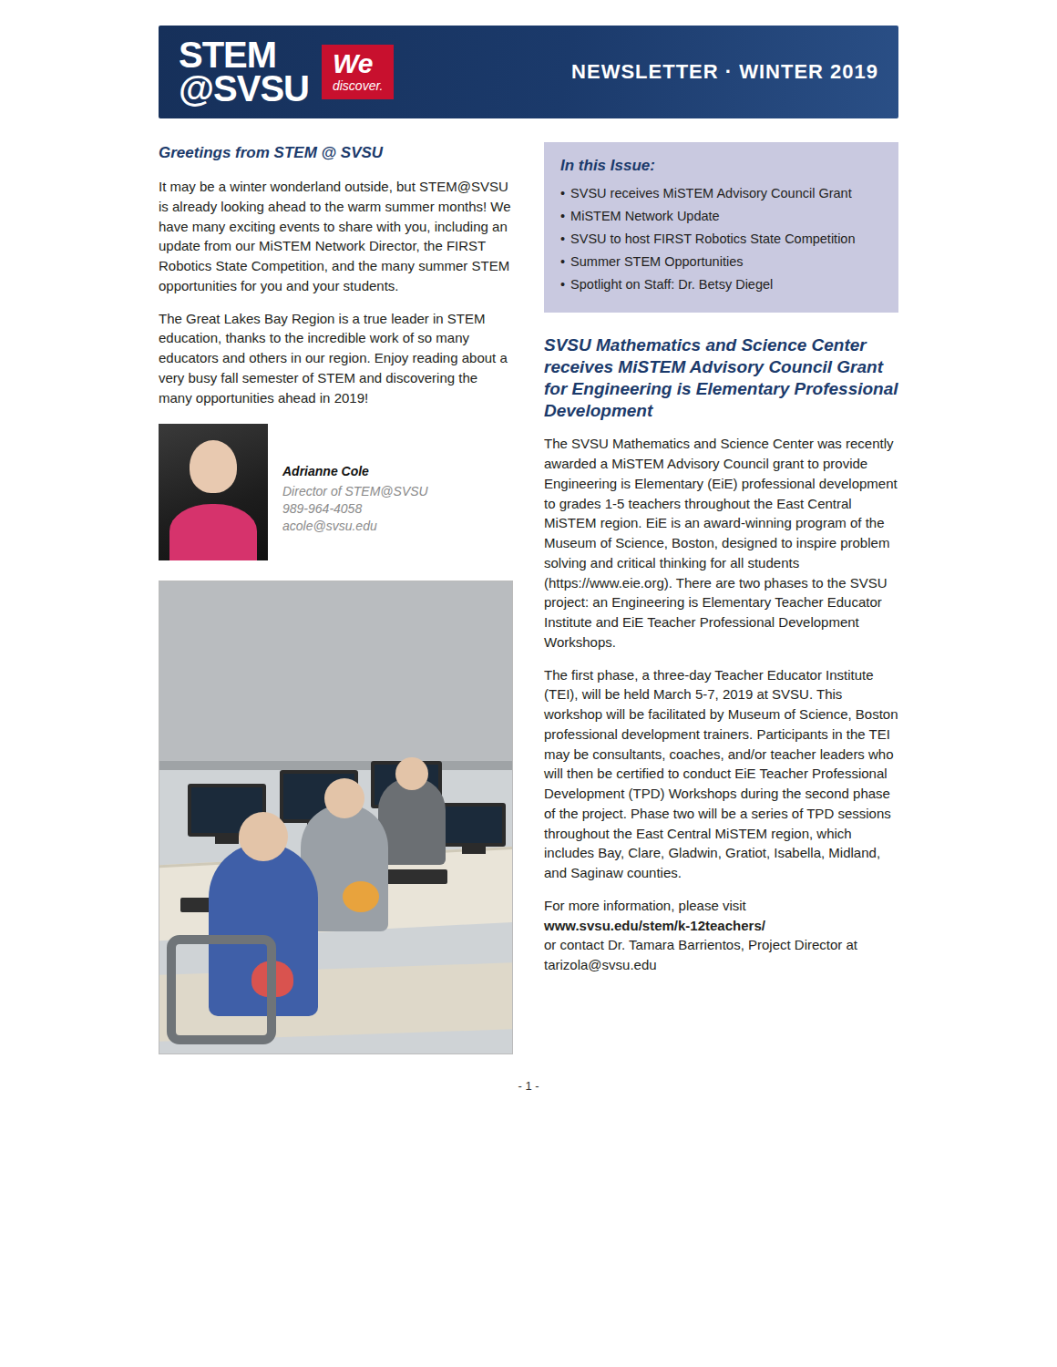STEM
@SVSU
We discover.
Newsletter · Winter 2019
Greetings from STEM @ SVSU
It may be a winter wonderland outside, but STEM@SVSU is already looking ahead to the warm summer months! We have many exciting events to share with you, including an update from our MiSTEM Network Director, the FIRST Robotics State Competition, and the many summer STEM opportunities for you and your students.
The Great Lakes Bay Region is a true leader in STEM education, thanks to the incredible work of so many educators and others in our region. Enjoy reading about a very busy fall semester of STEM and discovering the many opportunities ahead in 2019!
Adrianne Cole Director of STEM@SVSU 989-964-4058 acole@svsu.edu
In this Issue:
SVSU receives MiSTEM Advisory Council Grant
MiSTEM Network Update
SVSU to host FIRST Robotics State Competition
Summer STEM Opportunities
Spotlight on Staff: Dr. Betsy Diegel
SVSU Mathematics and Science Center receives MiSTEM Advisory Council Grant for Engineering is Elementary Professional Development
The SVSU Mathematics and Science Center was recently awarded a MiSTEM Advisory Council grant to provide Engineering is Elementary (EiE) professional development to grades 1-5 teachers throughout the East Central MiSTEM region. EiE is an award-winning program of the Museum of Science, Boston, designed to inspire problem solving and critical thinking for all students (https://www.eie.org). There are two phases to the SVSU project: an Engineering is Elementary Teacher Educator Institute and EiE Teacher Professional Development Workshops.
The first phase, a three-day Teacher Educator Institute (TEI), will be held March 5-7, 2019 at SVSU. This workshop will be facilitated by Museum of Science, Boston professional development trainers. Participants in the TEI may be consultants, coaches, and/or teacher leaders who will then be certified to conduct EiE Teacher Professional Development (TPD) Workshops during the second phase of the project. Phase two will be a series of TPD sessions throughout the East Central MiSTEM region, which includes Bay, Clare, Gladwin, Gratiot, Isabella, Midland, and Saginaw counties.
For more information, please visit
www.svsu.edu/stem/k-12teachers/
or contact Dr. Tamara Barrientos, Project Director at tarizola@svsu.edu
- 1 -